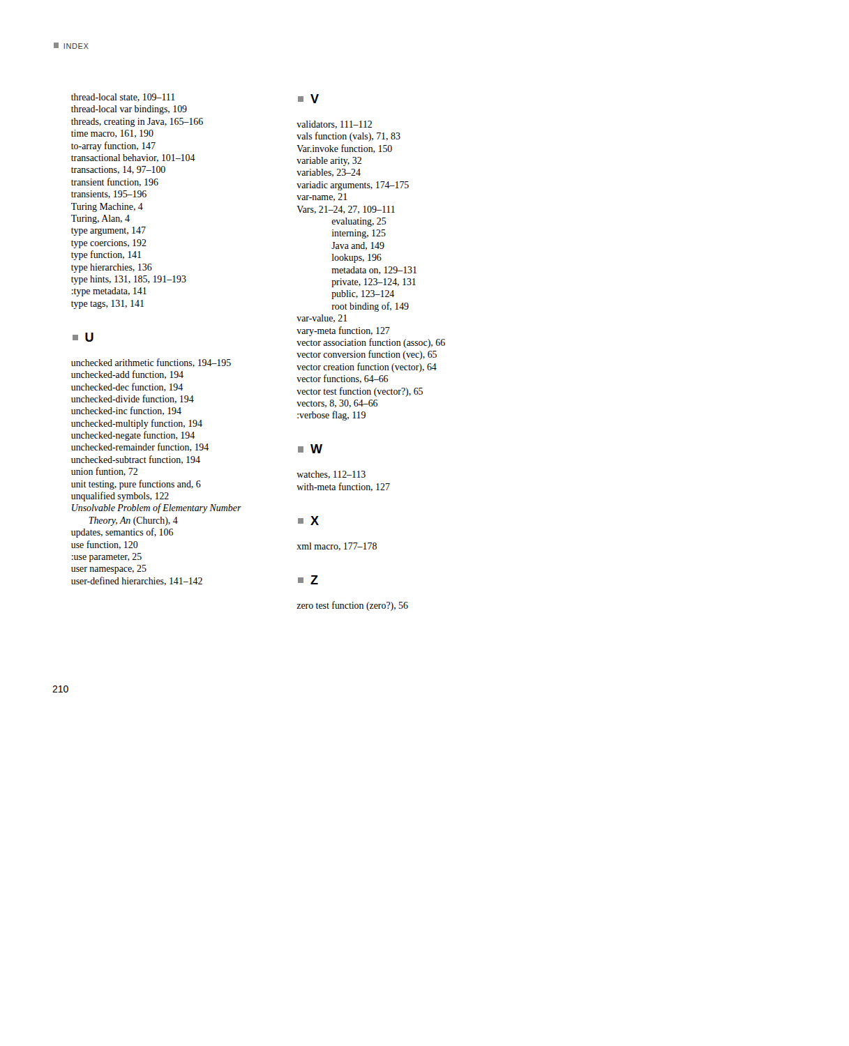INDEX
thread-local state, 109–111
thread-local var bindings, 109
threads, creating in Java, 165–166
time macro, 161, 190
to-array function, 147
transactional behavior, 101–104
transactions, 14, 97–100
transient function, 196
transients, 195–196
Turing Machine, 4
Turing, Alan, 4
type argument, 147
type coercions, 192
type function, 141
type hierarchies, 136
type hints, 131, 185, 191–193
:type metadata, 141
type tags, 131, 141
U
unchecked arithmetic functions, 194–195
unchecked-add function, 194
unchecked-dec function, 194
unchecked-divide function, 194
unchecked-inc function, 194
unchecked-multiply function, 194
unchecked-negate function, 194
unchecked-remainder function, 194
unchecked-subtract function, 194
union funtion, 72
unit testing, pure functions and, 6
unqualified symbols, 122
Unsolvable Problem of Elementary Number Theory, An (Church), 4
updates, semantics of, 106
use function, 120
:use parameter, 25
user namespace, 25
user-defined hierarchies, 141–142
V
validators, 111–112
vals function (vals), 71, 83
Var.invoke function, 150
variable arity, 32
variables, 23–24
variadic arguments, 174–175
var-name, 21
Vars, 21–24, 27, 109–111
evaluating, 25
interning, 125
Java and, 149
lookups, 196
metadata on, 129–131
private, 123–124, 131
public, 123–124
root binding of, 149
var-value, 21
vary-meta function, 127
vector association function (assoc), 66
vector conversion function (vec), 65
vector creation function (vector), 64
vector functions, 64–66
vector test function (vector?), 65
vectors, 8, 30, 64–66
:verbose flag, 119
W
watches, 112–113
with-meta function, 127
X
xml macro, 177–178
Z
zero test function (zero?), 56
210